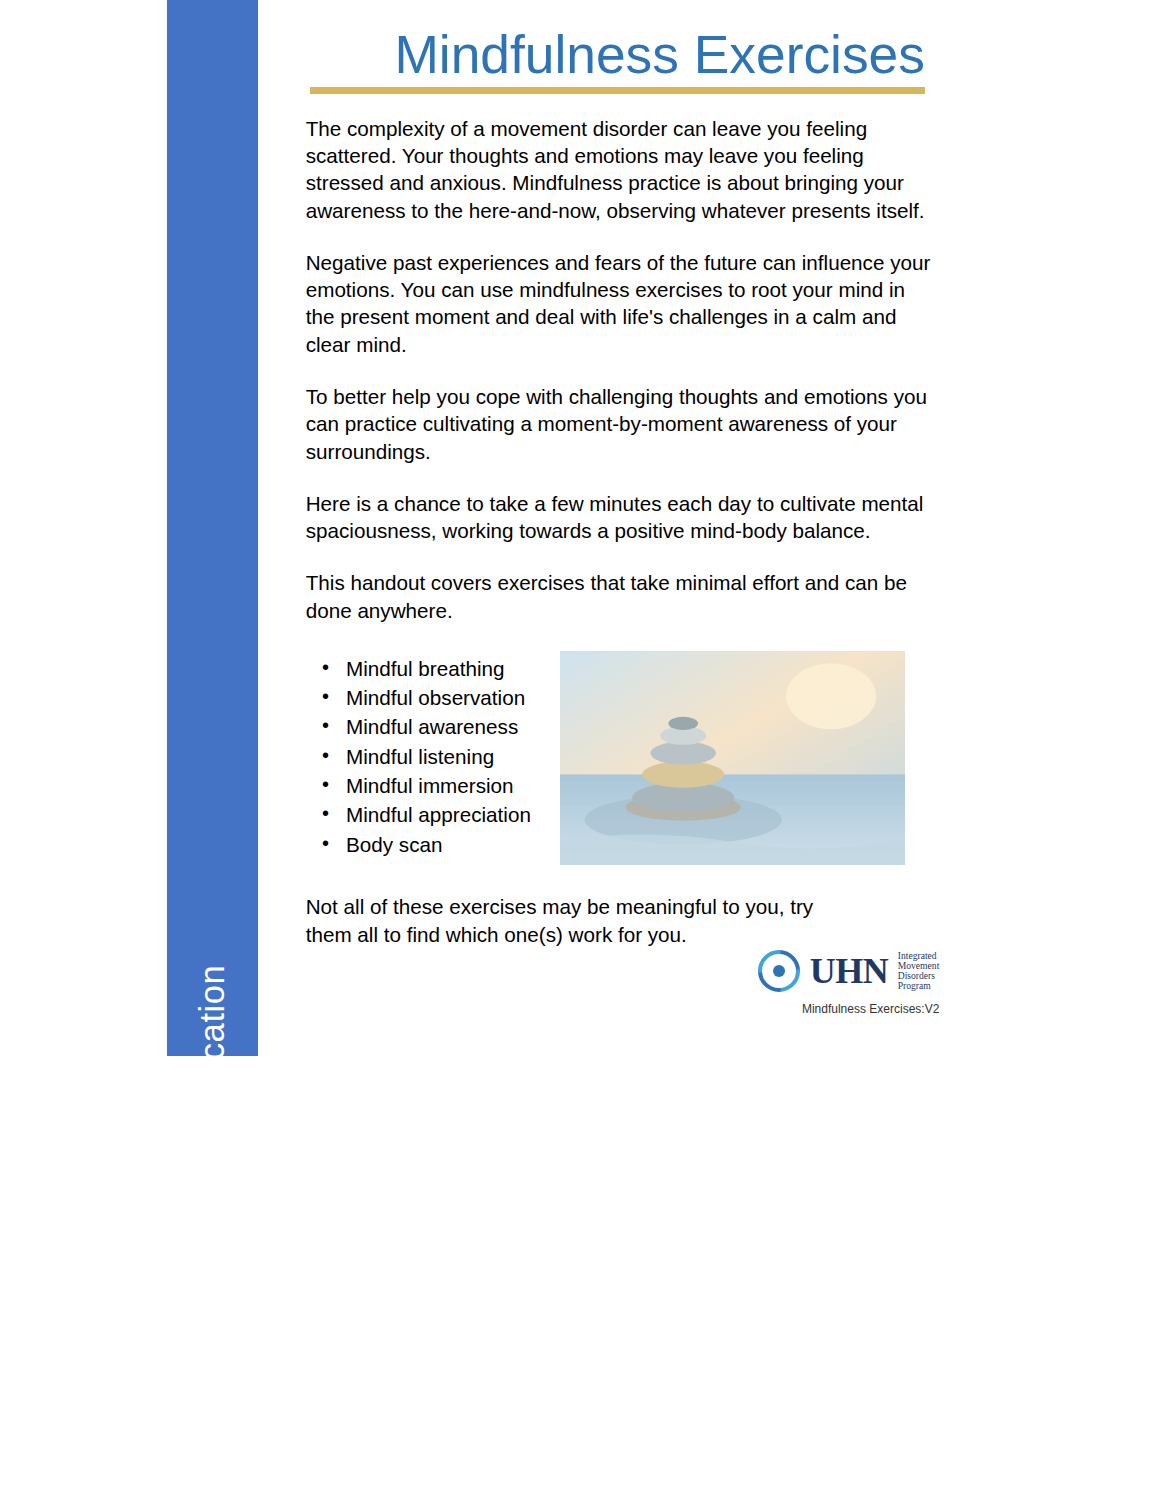Patient Education
Mindfulness Exercises
The complexity of a movement disorder can leave you feeling scattered. Your thoughts and emotions may leave you feeling stressed and anxious. Mindfulness practice is about bringing your awareness to the here-and-now, observing whatever presents itself.
Negative past experiences and fears of the future can influence your emotions. You can use mindfulness exercises to root your mind in the present moment and deal with life's challenges in a calm and clear mind.
To better help you cope with challenging thoughts and emotions you can practice cultivating a moment-by-moment awareness of your surroundings.
Here is a chance to take a few minutes each day to cultivate mental spaciousness, working towards a positive mind-body balance.
This handout covers exercises that take minimal effort and can be done anywhere.
Mindful breathing
Mindful observation
Mindful awareness
Mindful listening
Mindful immersion
Mindful appreciation
Body scan
Not all of these exercises may be meaningful to you, try them all to find which one(s) work for you.
UHN Integrated
Movement
Disorders
Program
Mindfulness Exercises:V2